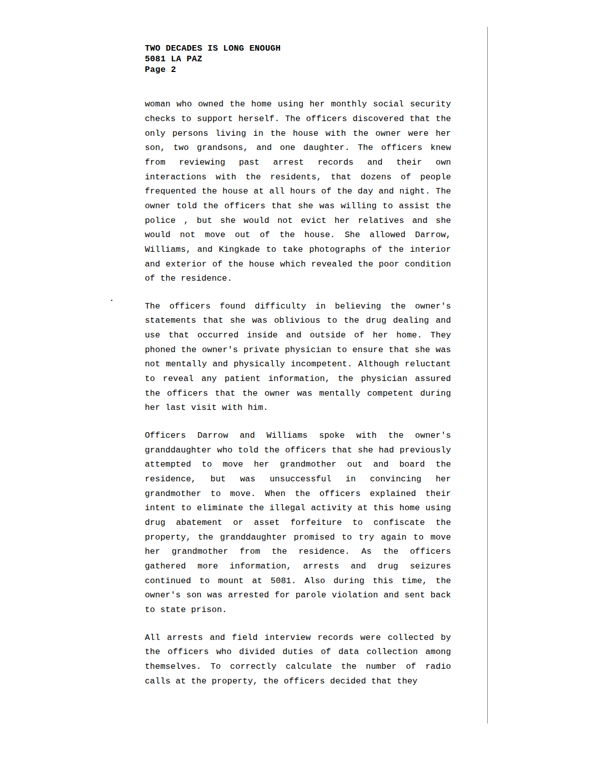.
TWO DECADES IS LONG ENOUGH
5081 LA PAZ
Page 2
woman who owned the home using her monthly social security checks to support herself. The officers discovered that the only persons living in the house with the owner were her son, two grandsons, and one daughter. The officers knew from reviewing past arrest records and their own interactions with the residents, that dozens of people frequented the house at all hours of the day and night. The owner told the officers that she was willing to assist the police , but she would not evict her relatives and she would not move out of the house. She allowed Darrow, Williams, and Kingkade to take photographs of the interior and exterior of the house which revealed the poor condition of the residence.
The officers found difficulty in believing the owner's statements that she was oblivious to the drug dealing and use that occurred inside and outside of her home. They phoned the owner's private physician to ensure that she was not mentally and physically incompetent. Although reluctant to reveal any patient information, the physician assured the officers that the owner was mentally competent during her last visit with him.
Officers Darrow and Williams spoke with the owner's granddaughter who told the officers that she had previously attempted to move her grandmother out and board the residence, but was unsuccessful in convincing her grandmother to move. When the officers explained their intent to eliminate the illegal activity at this home using drug abatement or asset forfeiture to confiscate the property, the granddaughter promised to try again to move her grandmother from the residence. As the officers gathered more information, arrests and drug seizures continued to mount at 5081. Also during this time, the owner's son was arrested for parole violation and sent back to state prison.
All arrests and field interview records were collected by the officers who divided duties of data collection among themselves. To correctly calculate the number of radio calls at the property, the officers decided that they